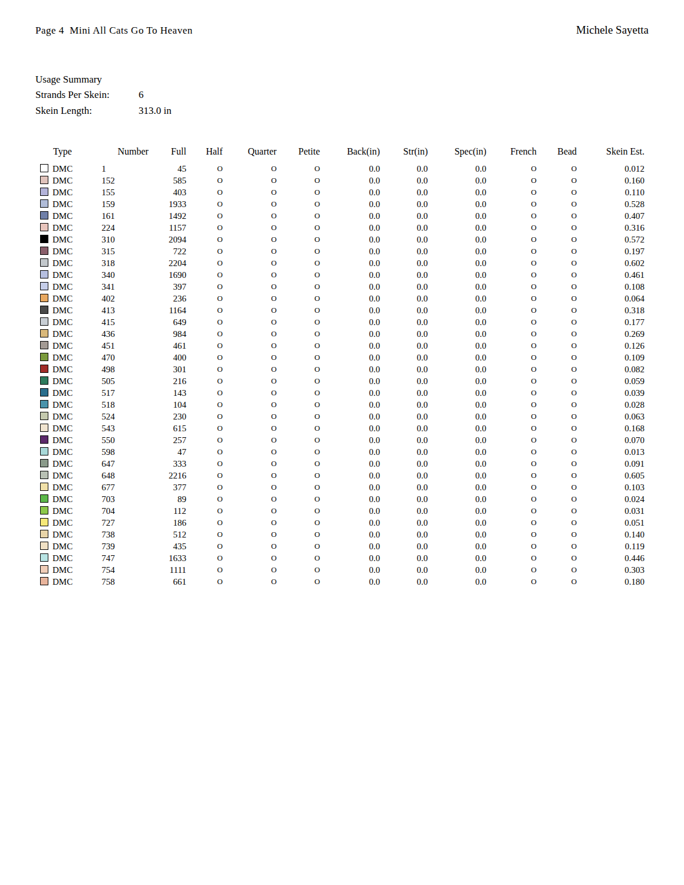Page 4 Mini All Cats Go To Heaven
Michele Sayetta
Usage Summary
Strands Per Skein: 6
Skein Length: 313.0 in
| Type | Number | Full | Half | Quarter | Petite | Back(in) | Str(in) | Spec(in) | French | Bead | Skein Est. |
| --- | --- | --- | --- | --- | --- | --- | --- | --- | --- | --- | --- |
| DMC | 1 | 45 | O | O | O | 0.0 | 0.0 | 0.0 | O | O | 0.012 |
| DMC | 152 | 585 | O | O | O | 0.0 | 0.0 | 0.0 | O | O | 0.160 |
| DMC | 155 | 403 | O | O | O | 0.0 | 0.0 | 0.0 | O | O | 0.110 |
| DMC | 159 | 1933 | O | O | O | 0.0 | 0.0 | 0.0 | O | O | 0.528 |
| DMC | 161 | 1492 | O | O | O | 0.0 | 0.0 | 0.0 | O | O | 0.407 |
| DMC | 224 | 1157 | O | O | O | 0.0 | 0.0 | 0.0 | O | O | 0.316 |
| DMC | 310 | 2094 | O | O | O | 0.0 | 0.0 | 0.0 | O | O | 0.572 |
| DMC | 315 | 722 | O | O | O | 0.0 | 0.0 | 0.0 | O | O | 0.197 |
| DMC | 318 | 2204 | O | O | O | 0.0 | 0.0 | 0.0 | O | O | 0.602 |
| DMC | 340 | 1690 | O | O | O | 0.0 | 0.0 | 0.0 | O | O | 0.461 |
| DMC | 341 | 397 | O | O | O | 0.0 | 0.0 | 0.0 | O | O | 0.108 |
| DMC | 402 | 236 | O | O | O | 0.0 | 0.0 | 0.0 | O | O | 0.064 |
| DMC | 413 | 1164 | O | O | O | 0.0 | 0.0 | 0.0 | O | O | 0.318 |
| DMC | 415 | 649 | O | O | O | 0.0 | 0.0 | 0.0 | O | O | 0.177 |
| DMC | 436 | 984 | O | O | O | 0.0 | 0.0 | 0.0 | O | O | 0.269 |
| DMC | 451 | 461 | O | O | O | 0.0 | 0.0 | 0.0 | O | O | 0.126 |
| DMC | 470 | 400 | O | O | O | 0.0 | 0.0 | 0.0 | O | O | 0.109 |
| DMC | 498 | 301 | O | O | O | 0.0 | 0.0 | 0.0 | O | O | 0.082 |
| DMC | 505 | 216 | O | O | O | 0.0 | 0.0 | 0.0 | O | O | 0.059 |
| DMC | 517 | 143 | O | O | O | 0.0 | 0.0 | 0.0 | O | O | 0.039 |
| DMC | 518 | 104 | O | O | O | 0.0 | 0.0 | 0.0 | O | O | 0.028 |
| DMC | 524 | 230 | O | O | O | 0.0 | 0.0 | 0.0 | O | O | 0.063 |
| DMC | 543 | 615 | O | O | O | 0.0 | 0.0 | 0.0 | O | O | 0.168 |
| DMC | 550 | 257 | O | O | O | 0.0 | 0.0 | 0.0 | O | O | 0.070 |
| DMC | 598 | 47 | O | O | O | 0.0 | 0.0 | 0.0 | O | O | 0.013 |
| DMC | 647 | 333 | O | O | O | 0.0 | 0.0 | 0.0 | O | O | 0.091 |
| DMC | 648 | 2216 | O | O | O | 0.0 | 0.0 | 0.0 | O | O | 0.605 |
| DMC | 677 | 377 | O | O | O | 0.0 | 0.0 | 0.0 | O | O | 0.103 |
| DMC | 703 | 89 | O | O | O | 0.0 | 0.0 | 0.0 | O | O | 0.024 |
| DMC | 704 | 112 | O | O | O | 0.0 | 0.0 | 0.0 | O | O | 0.031 |
| DMC | 727 | 186 | O | O | O | 0.0 | 0.0 | 0.0 | O | O | 0.051 |
| DMC | 738 | 512 | O | O | O | 0.0 | 0.0 | 0.0 | O | O | 0.140 |
| DMC | 739 | 435 | O | O | O | 0.0 | 0.0 | 0.0 | O | O | 0.119 |
| DMC | 747 | 1633 | O | O | O | 0.0 | 0.0 | 0.0 | O | O | 0.446 |
| DMC | 754 | 1111 | O | O | O | 0.0 | 0.0 | 0.0 | O | O | 0.303 |
| DMC | 758 | 661 | O | O | O | 0.0 | 0.0 | 0.0 | O | O | 0.180 |